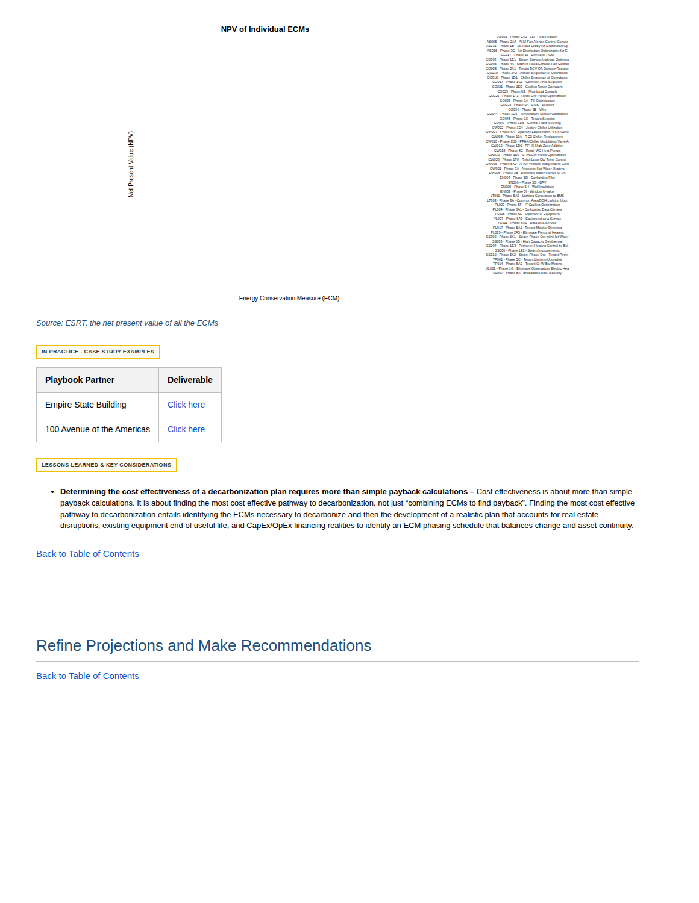NPV of Individual ECMs
Net Present Value (NPV)
Energy Conservation Measure (ECM)
AS001 - Phase 2A3 - EKF Heat Reclaim
AS005 - Phase 2A4 - AHU Fan Alerton Control Conver
AS015 - Phase 1B - 1st Floor Lobby Air Distribution Op
AS016 - Phase 3C - Air Distribution Optimization for E
CE017 - Phase 5J - Envelope PCM
CO004 - Phase 1E1 - Steam Startup Analytics Optimiza
CO006 - Phase 4A - Kitchen Hood Exhaust Fan Control
CO008 - Phase 2A1 - Tenant DCV OA Damper Replace
CO010 - Phase 2A2 - Airside Sequence of Operations
CO015 - Phase 1D1 - Chiller Sequence of Operations
CO017 - Phase 1C1 - Common Area Setpoints
CO021 - Phase 1D2 - Cooling Tower Operators
CO023 - Phase 5B - Plug Load Controls
CO025 - Phase 1F1 - Retail CW Pump Optimization
CO026 - Phase 1A - TX Optimization
CO033 - Phase 9A - EMS - Sentient
CO034 - Phase 9B - Wire
CO044 - Phase 1D6 - Temperature Sensor Calibration
CO045 - Phase 1G - Tenant Setpoint
CO047 - Phase 1D6 - Central Plant Metering
CW002 - Phase 1D4 - Jockey Chiller Utilization
CW007 - Phase 6A - Optimize Economizer PFHX Conn
CW008 - Phase 10A - R-22 Chiller Replacement
CW010 - Phase 1D0 - PFHX/Chiller Modulating Valve A
CW012 - Phase 1D6 - PFHX High Zone Addition
CW018 - Phase 8C - Retail WC Heat Pumps
CW019 - Phase 1D3 - CHW/CW Pump Optimization
CW020 - Phase 1F0 - Retail Loop CW Temp Control
CW026 - Phase 5K0 - AHU Pressure Independent Cont
DW001 - Phase 7A - Airsource Hot Water Heaters
DW006 - Phase 3B - Domestic Water Pumps VFDs
EN004 - Phase 5D - Daylighting Film
EN006 - Phase 5G - BPV
EN008 - Phase 5H - Wall Insulation
EN009 - Phase 5I - Window U-value
LT001 - Phase 5A0 - Lighting Connection to BMS
LT003 - Phase 3A - Common Area/BOH Lighting Upgr
PL003 - Phase 5F - IT Cooling Optimization
PL004 - Phase 6A1 - Co-located Data Centers
PL005 - Phase 5E - Optimize IT Equipment
PL007 - Phase 6A0 - Equipment as a Service
PL011 - Phase 6A0 - Data as a Service
PL017 - Phase 5A1 - Tenant Monitor Dimming
PL019 - Phase 2A5 - Eliminate Personal Heaters
SS002 - Phase 5K1 - Steam Phase-Out with Hot Water
SS003 - Phase 6B - High Capacity Geothermal
SS004 - Phase 1E3 - Perimeter Heating Control by BM
SS006 - Phase 1E2 - Steam Improvements
SS010 - Phase 5K2 - Steam Phase-Out - Tenant Perim
TP001 - Phase 5C - Tenant Lighting Upgrades
TP014 - Phase 5A0 - Tenant CHW Btu Meters
UL002 - Phase 1G - Eliminate Observatory Electric Hea
UL007 - Phase 8A - Broadcast Heat Recovery
Source: ESRT, the net present value of all the ECMs
IN PRACTICE - CASE STUDY EXAMPLES
| Playbook Partner | Deliverable |
| --- | --- |
| Empire State Building | Click here |
| 100 Avenue of the Americas | Click here |
LESSONS LEARNED & KEY CONSIDERATIONS
Determining the cost effectiveness of a decarbonization plan requires more than simple payback calculations – Cost effectiveness is about more than simple payback calculations. It is about finding the most cost effective pathway to decarbonization, not just “combining ECMs to find payback”. Finding the most cost effective pathway to decarbonization entails identifying the ECMs necessary to decarbonize and then the development of a realistic plan that accounts for real estate disruptions, existing equipment end of useful life, and CapEx/OpEx financing realities to identify an ECM phasing schedule that balances change and asset continuity.
Back to Table of Contents
Refine Projections and Make Recommendations
Back to Table of Contents